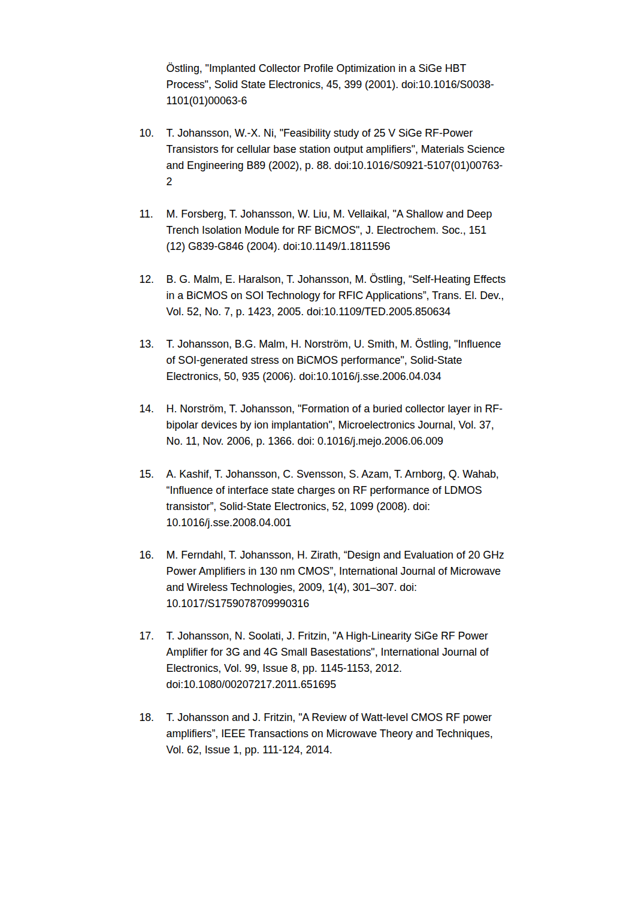Östling, "Implanted Collector Profile Optimization in a SiGe HBT Process", Solid State Electronics, 45, 399 (2001). doi:10.1016/S0038-1101(01)00063-6
T. Johansson, W.-X. Ni, "Feasibility study of 25 V SiGe RF-Power Transistors for cellular base station output amplifiers", Materials Science and Engineering B89 (2002), p. 88. doi:10.1016/S0921-5107(01)00763-2
M. Forsberg, T. Johansson, W. Liu, M. Vellaikal, "A Shallow and Deep Trench Isolation Module for RF BiCMOS", J. Electrochem. Soc., 151 (12) G839-G846 (2004). doi:10.1149/1.1811596
B. G. Malm, E. Haralson, T. Johansson, M. Östling, “Self-Heating Effects in a BiCMOS on SOI Technology for RFIC Applications”, Trans. El. Dev., Vol. 52, No. 7, p. 1423, 2005. doi:10.1109/TED.2005.850634
T. Johansson, B.G. Malm, H. Norström, U. Smith, M. Östling, "Influence of SOI-generated stress on BiCMOS performance", Solid-State Electronics, 50, 935 (2006). doi:10.1016/j.sse.2006.04.034
H. Norström, T. Johansson, "Formation of a buried collector layer in RF-bipolar devices by ion implantation", Microelectronics Journal, Vol. 37, No. 11, Nov. 2006, p. 1366. doi: 0.1016/j.mejo.2006.06.009
A. Kashif, T. Johansson, C. Svensson, S. Azam, T. Arnborg, Q. Wahab, “Influence of interface state charges on RF performance of LDMOS transistor”, Solid-State Electronics, 52, 1099 (2008). doi: 10.1016/j.sse.2008.04.001
M. Ferndahl, T. Johansson, H. Zirath, “Design and Evaluation of 20 GHz Power Amplifiers in 130 nm CMOS”, International Journal of Microwave and Wireless Technologies, 2009, 1(4), 301–307. doi: 10.1017/S1759078709990316
T. Johansson, N. Soolati, J. Fritzin, "A High-Linearity SiGe RF Power Amplifier for 3G and 4G Small Basestations", International Journal of Electronics, Vol. 99, Issue 8, pp. 1145-1153, 2012. doi:10.1080/00207217.2011.651695
T. Johansson and J. Fritzin, "A Review of Watt-level CMOS RF power amplifiers”, IEEE Transactions on Microwave Theory and Techniques, Vol. 62, Issue 1, pp. 111-124, 2014.